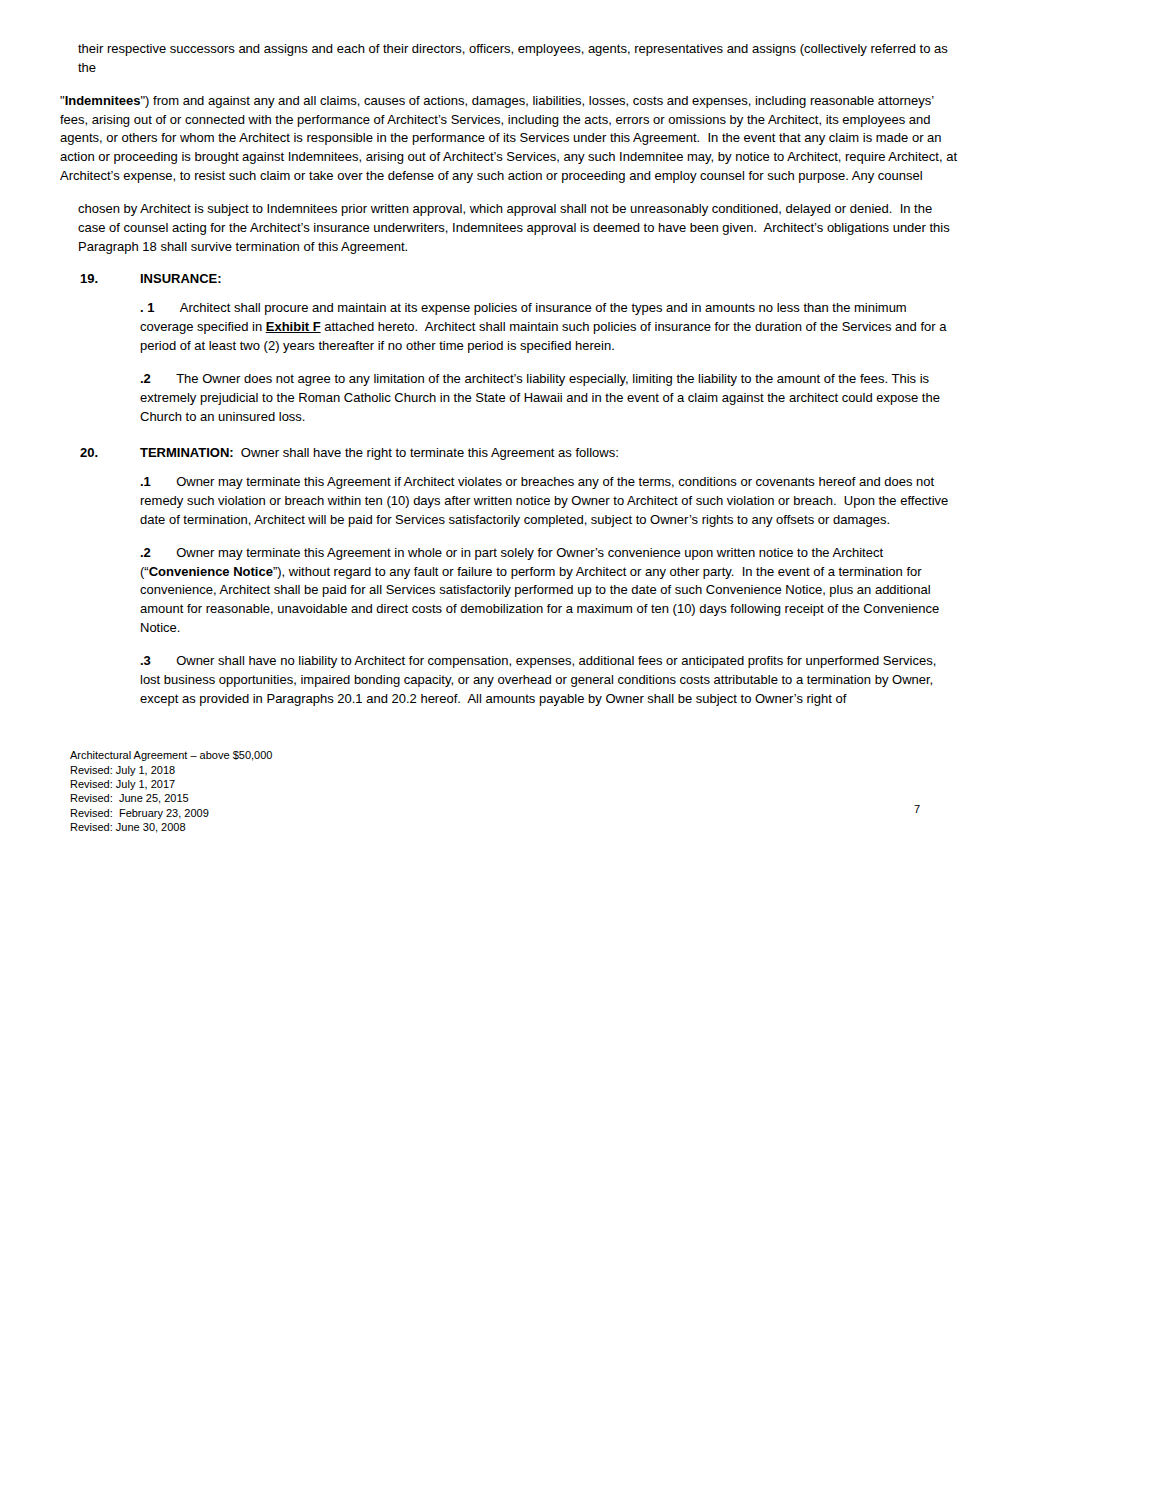their respective successors and assigns and each of their directors, officers, employees, agents, representatives and assigns (collectively referred to as the
"Indemnitees") from and against any and all claims, causes of actions, damages, liabilities, losses, costs and expenses, including reasonable attorneys’ fees, arising out of or connected with the performance of Architect’s Services, including the acts, errors or omissions by the Architect, its employees and agents, or others for whom the Architect is responsible in the performance of its Services under this Agreement. In the event that any claim is made or an action or proceeding is brought against Indemnitees, arising out of Architect’s Services, any such Indemnitee may, by notice to Architect, require Architect, at Architect’s expense, to resist such claim or take over the defense of any such action or proceeding and employ counsel for such purpose. Any counsel
chosen by Architect is subject to Indemnitees prior written approval, which approval shall not be unreasonably conditioned, delayed or denied. In the case of counsel acting for the Architect’s insurance underwriters, Indemnitees approval is deemed to have been given. Architect’s obligations under this Paragraph 18 shall survive termination of this Agreement.
19. INSURANCE:
. 1 Architect shall procure and maintain at its expense policies of insurance of the types and in amounts no less than the minimum coverage specified in Exhibit F attached hereto. Architect shall maintain such policies of insurance for the duration of the Services and for a period of at least two (2) years thereafter if no other time period is specified herein.
.2 The Owner does not agree to any limitation of the architect’s liability especially, limiting the liability to the amount of the fees. This is extremely prejudicial to the Roman Catholic Church in the State of Hawaii and in the event of a claim against the architect could expose the Church to an uninsured loss.
20. TERMINATION: Owner shall have the right to terminate this Agreement as follows:
.1 Owner may terminate this Agreement if Architect violates or breaches any of the terms, conditions or covenants hereof and does not remedy such violation or breach within ten (10) days after written notice by Owner to Architect of such violation or breach. Upon the effective date of termination, Architect will be paid for Services satisfactorily completed, subject to Owner’s rights to any offsets or damages.
.2 Owner may terminate this Agreement in whole or in part solely for Owner’s convenience upon written notice to the Architect (“Convenience Notice”), without regard to any fault or failure to perform by Architect or any other party. In the event of a termination for convenience, Architect shall be paid for all Services satisfactorily performed up to the date of such Convenience Notice, plus an additional amount for reasonable, unavoidable and direct costs of demobilization for a maximum of ten (10) days following receipt of the Convenience Notice.
.3 Owner shall have no liability to Architect for compensation, expenses, additional fees or anticipated profits for unperformed Services, lost business opportunities, impaired bonding capacity, or any overhead or general conditions costs attributable to a termination by Owner, except as provided in Paragraphs 20.1 and 20.2 hereof. All amounts payable by Owner shall be subject to Owner’s right of
Architectural Agreement – above $50,000
Revised: July 1, 2018
Revised: July 1, 2017
Revised: June 25, 2015
Revised: February 23, 2009
Revised: June 30, 2008
7